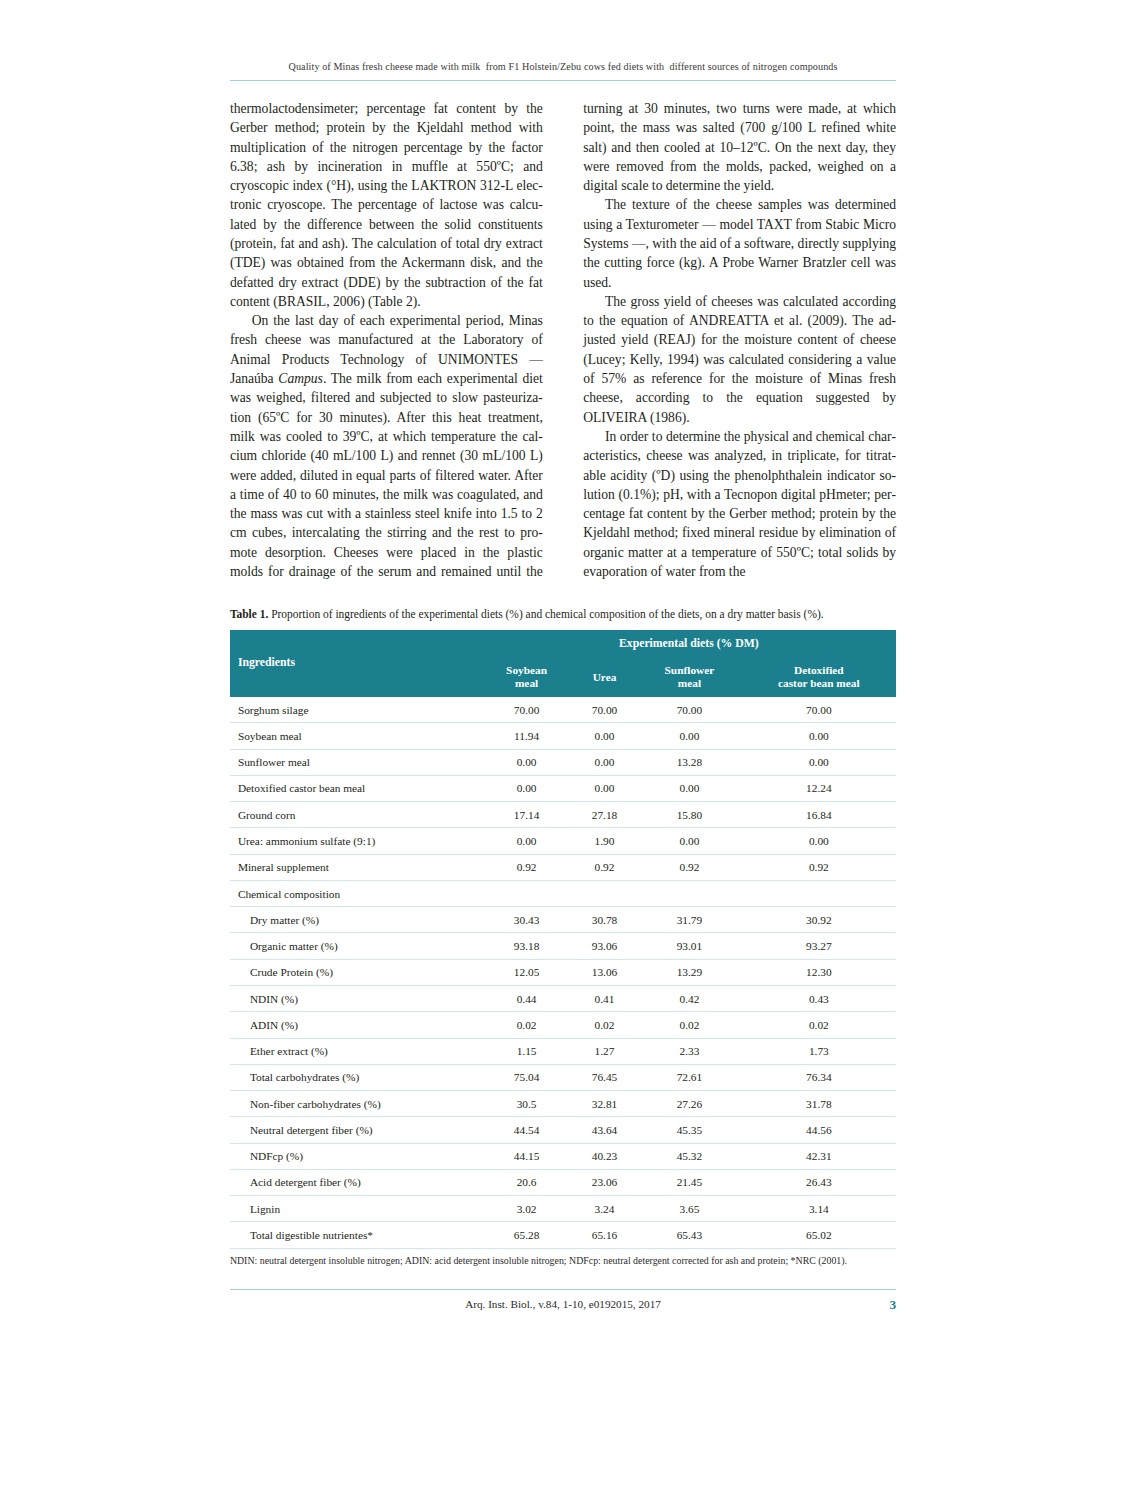Quality of Minas fresh cheese made with milk from F1 Holstein/Zebu cows fed diets with different sources of nitrogen compounds
thermolactodensimeter; percentage fat content by the Gerber method; protein by the Kjeldahl method with multiplication of the nitrogen percentage by the factor 6.38; ash by incineration in muffle at 550ºC; and cryoscopic index (°H), using the LAKTRON 312-L electronic cryoscope. The percentage of lactose was calculated by the difference between the solid constituents (protein, fat and ash). The calculation of total dry extract (TDE) was obtained from the Ackermann disk, and the defatted dry extract (DDE) by the subtraction of the fat content (BRASIL, 2006) (Table 2).
On the last day of each experimental period, Minas fresh cheese was manufactured at the Laboratory of Animal Products Technology of UNIMONTES — Janaúba Campus. The milk from each experimental diet was weighed, filtered and subjected to slow pasteurization (65ºC for 30 minutes). After this heat treatment, milk was cooled to 39ºC, at which temperature the calcium chloride (40 mL/100 L) and rennet (30 mL/100 L) were added, diluted in equal parts of filtered water. After a time of 40 to 60 minutes, the milk was coagulated, and the mass was cut with a stainless steel knife into 1.5 to 2 cm cubes, intercalating the stirring and the rest to promote desorption. Cheeses were placed in the plastic molds for drainage of the serum and remained until the turning at 30 minutes, two turns were made, at which point, the mass was salted (700 g/100 L refined white salt) and then cooled at 10–12ºC. On the next day, they were removed from the molds, packed, weighed on a digital scale to determine the yield.
The texture of the cheese samples was determined using a Texturometer — model TAXT from Stabic Micro Systems —, with the aid of a software, directly supplying the cutting force (kg). A Probe Warner Bratzler cell was used.
The gross yield of cheeses was calculated according to the equation of ANDREATTA et al. (2009). The adjusted yield (REAJ) for the moisture content of cheese (Lucey; Kelly, 1994) was calculated considering a value of 57% as reference for the moisture of Minas fresh cheese, according to the equation suggested by OLIVEIRA (1986).
In order to determine the physical and chemical characteristics, cheese was analyzed, in triplicate, for titratable acidity (ºD) using the phenolphthalein indicator solution (0.1%); pH, with a Tecnopon digital pHmeter; percentage fat content by the Gerber method; protein by the Kjeldahl method; fixed mineral residue by elimination of organic matter at a temperature of 550ºC; total solids by evaporation of water from the
Table 1. Proportion of ingredients of the experimental diets (%) and chemical composition of the diets, on a dry matter basis (%).
| Ingredients | Experimental diets (% DM) |
| --- | --- |
| Soybean meal | Urea | Sunflower meal | Detoxified castor bean meal |
| Sorghum silage | 70.00 | 70.00 | 70.00 | 70.00 |
| Soybean meal | 11.94 | 0.00 | 0.00 | 0.00 |
| Sunflower meal | 0.00 | 0.00 | 13.28 | 0.00 |
| Detoxified castor bean meal | 0.00 | 0.00 | 0.00 | 12.24 |
| Ground corn | 17.14 | 27.18 | 15.80 | 16.84 |
| Urea: ammonium sulfate (9:1) | 0.00 | 1.90 | 0.00 | 0.00 |
| Mineral supplement | 0.92 | 0.92 | 0.92 | 0.92 |
| Chemical composition | | | | |
| Dry matter (%) | 30.43 | 30.78 | 31.79 | 30.92 |
| Organic matter (%) | 93.18 | 93.06 | 93.01 | 93.27 |
| Crude Protein (%) | 12.05 | 13.06 | 13.29 | 12.30 |
| NDIN (%) | 0.44 | 0.41 | 0.42 | 0.43 |
| ADIN (%) | 0.02 | 0.02 | 0.02 | 0.02 |
| Ether extract (%) | 1.15 | 1.27 | 2.33 | 1.73 |
| Total carbohydrates (%) | 75.04 | 76.45 | 72.61 | 76.34 |
| Non-fiber carbohydrates (%) | 30.5 | 32.81 | 27.26 | 31.78 |
| Neutral detergent fiber (%) | 44.54 | 43.64 | 45.35 | 44.56 |
| NDFcp (%) | 44.15 | 40.23 | 45.32 | 42.31 |
| Acid detergent fiber (%) | 20.6 | 23.06 | 21.45 | 26.43 |
| Lignin | 3.02 | 3.24 | 3.65 | 3.14 |
| Total digestible nutrientes* | 65.28 | 65.16 | 65.43 | 65.02 |
NDIN: neutral detergent insoluble nitrogen; ADIN: acid detergent insoluble nitrogen; NDFcp: neutral detergent corrected for ash and protein; *NRC (2001).
Arq. Inst. Biol., v.84, 1-10, e0192015, 2017 3